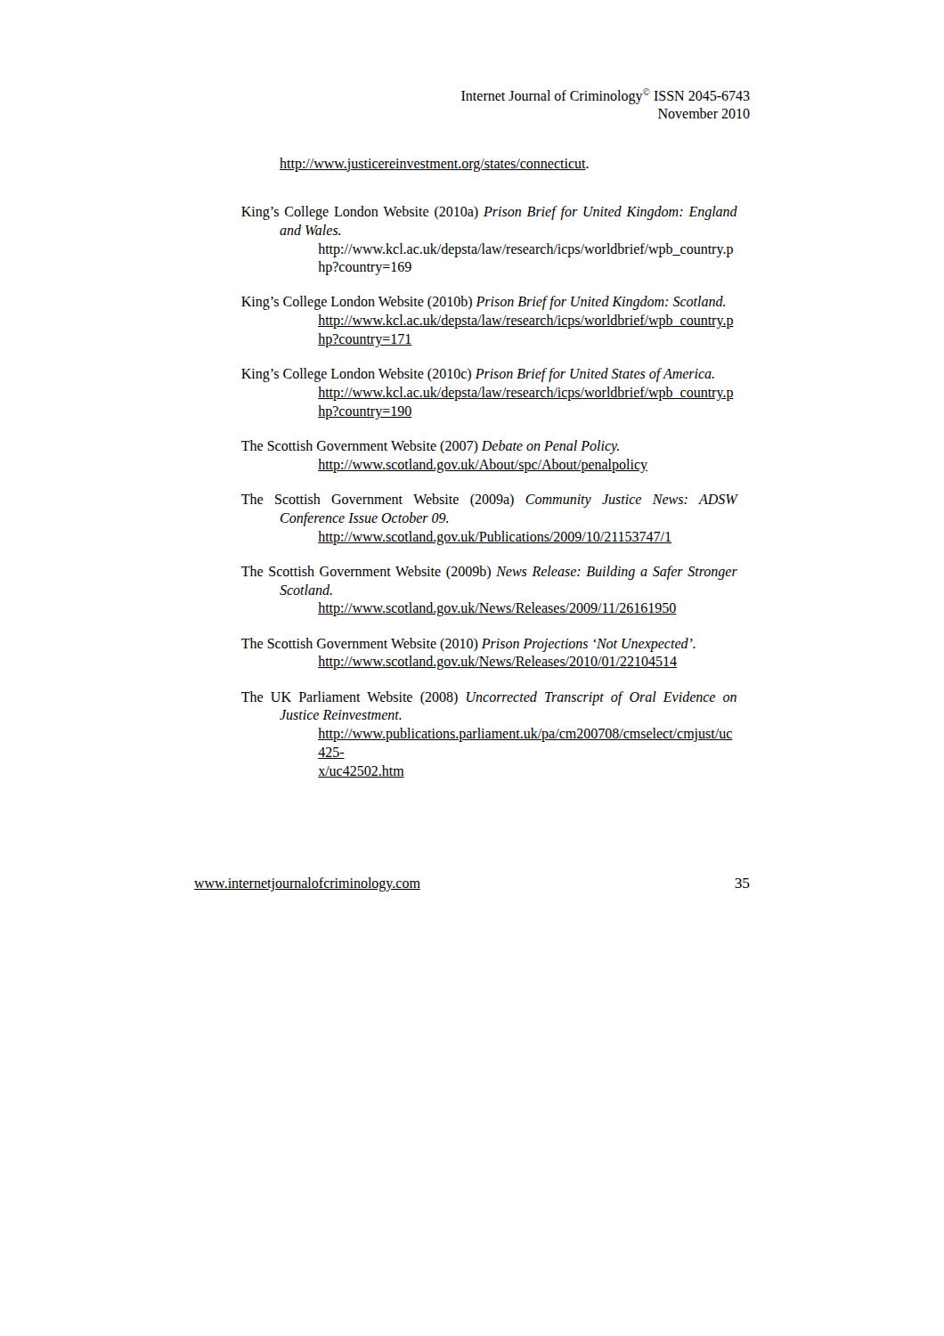Internet Journal of Criminology© ISSN 2045-6743
November 2010
http://www.justicereinvestment.org/states/connecticut.
King’s College London Website (2010a) Prison Brief for United Kingdom: England and Wales. http://www.kcl.ac.uk/depsta/law/research/icps/worldbrief/wpb_country.php?country=169
King’s College London Website (2010b) Prison Brief for United Kingdom: Scotland. http://www.kcl.ac.uk/depsta/law/research/icps/worldbrief/wpb_country.php?country=171
King’s College London Website (2010c) Prison Brief for United States of America. http://www.kcl.ac.uk/depsta/law/research/icps/worldbrief/wpb_country.php?country=190
The Scottish Government Website (2007) Debate on Penal Policy. http://www.scotland.gov.uk/About/spc/About/penalpolicy
The Scottish Government Website (2009a) Community Justice News: ADSW Conference Issue October 09. http://www.scotland.gov.uk/Publications/2009/10/21153747/1
The Scottish Government Website (2009b) News Release: Building a Safer Stronger Scotland. http://www.scotland.gov.uk/News/Releases/2009/11/26161950
The Scottish Government Website (2010) Prison Projections ‘Not Unexpected’. http://www.scotland.gov.uk/News/Releases/2010/01/22104514
The UK Parliament Website (2008) Uncorrected Transcript of Oral Evidence on Justice Reinvestment. http://www.publications.parliament.uk/pa/cm200708/cmselect/cmjust/uc425-
x/uc42502.htm
www.internetjournalofcriminology.com 35